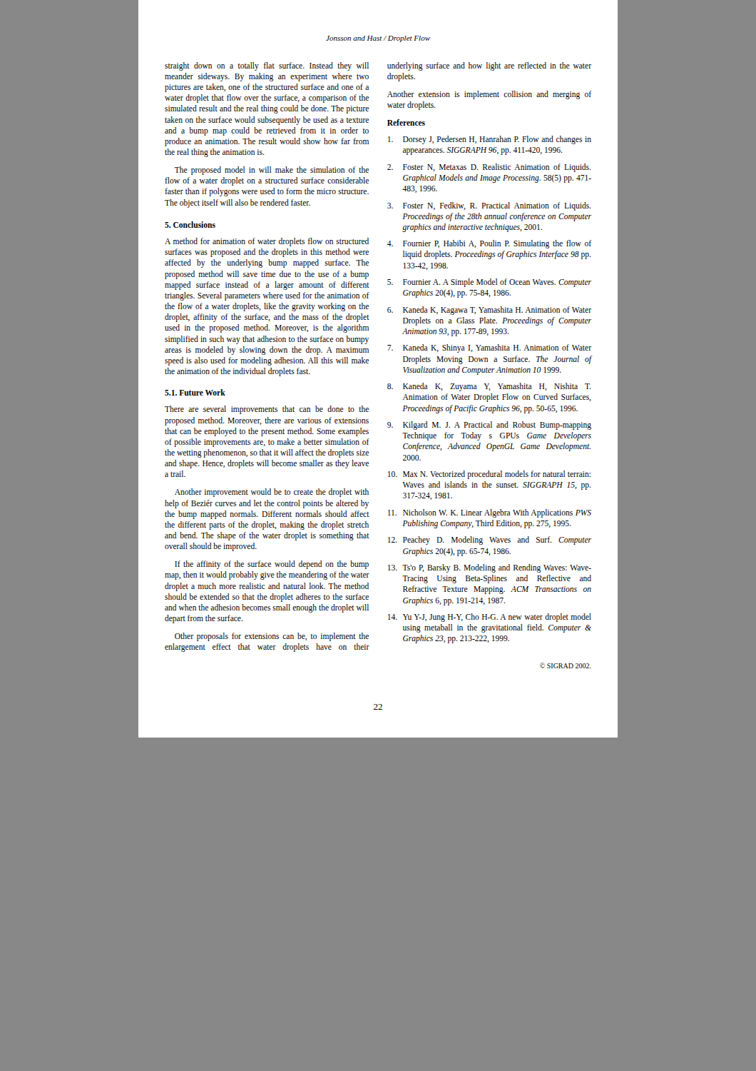Jonsson and Hast / Droplet Flow
straight down on a totally flat surface. Instead they will meander sideways. By making an experiment where two pictures are taken, one of the structured surface and one of a water droplet that flow over the surface, a comparison of the simulated result and the real thing could be done. The picture taken on the surface would subsequently be used as a texture and a bump map could be retrieved from it in order to produce an animation. The result would show how far from the real thing the animation is.
The proposed model in will make the simulation of the flow of a water droplet on a structured surface considerable faster than if polygons were used to form the micro structure. The object itself will also be rendered faster.
5. Conclusions
A method for animation of water droplets flow on structured surfaces was proposed and the droplets in this method were affected by the underlying bump mapped surface. The proposed method will save time due to the use of a bump mapped surface instead of a larger amount of different triangles. Several parameters where used for the animation of the flow of a water droplets, like the gravity working on the droplet, affinity of the surface, and the mass of the droplet used in the proposed method. Moreover, is the algorithm simplified in such way that adhesion to the surface on bumpy areas is modeled by slowing down the drop. A maximum speed is also used for modeling adhesion. All this will make the animation of the individual droplets fast.
5.1. Future Work
There are several improvements that can be done to the proposed method. Moreover, there are various of extensions that can be employed to the present method. Some examples of possible improvements are, to make a better simulation of the wetting phenomenon, so that it will affect the droplets size and shape. Hence, droplets will become smaller as they leave a trail.
Another improvement would be to create the droplet with help of Beziér curves and let the control points be altered by the bump mapped normals. Different normals should affect the different parts of the droplet, making the droplet stretch and bend. The shape of the water droplet is something that overall should be improved.
If the affinity of the surface would depend on the bump map, then it would probably give the meandering of the water droplet a much more realistic and natural look. The method should be extended so that the droplet adheres to the surface and when the adhesion becomes small enough the droplet will depart from the surface.
Other proposals for extensions can be, to implement the enlargement effect that water droplets have on their underlying surface and how light are reflected in the water droplets.
Another extension is implement collision and merging of water droplets.
References
1. Dorsey J, Pedersen H, Hanrahan P. Flow and changes in appearances. SIGGRAPH 96, pp. 411-420, 1996.
2. Foster N, Metaxas D. Realistic Animation of Liquids. Graphical Models and Image Processing. 58(5) pp. 471-483, 1996.
3. Foster N, Fedkiw, R. Practical Animation of Liquids. Proceedings of the 28th annual conference on Computer graphics and interactive techniques, 2001.
4. Fournier P, Habibi A, Poulin P. Simulating the flow of liquid droplets. Proceedings of Graphics Interface 98 pp. 133-42, 1998.
5. Fournier A. A Simple Model of Ocean Waves. Computer Graphics 20(4), pp. 75-84, 1986.
6. Kaneda K, Kagawa T, Yamashita H. Animation of Water Droplets on a Glass Plate. Proceedings of Computer Animation 93, pp. 177-89, 1993.
7. Kaneda K, Shinya I, Yamashita H. Animation of Water Droplets Moving Down a Surface. The Journal of Visualization and Computer Animation 10 1999.
8. Kaneda K, Zuyama Y, Yamashita H, Nishita T. Animation of Water Droplet Flow on Curved Surfaces, Proceedings of Pacific Graphics 96, pp. 50-65, 1996.
9. Kilgard M. J. A Practical and Robust Bump-mapping Technique for Today s GPUs Game Developers Conference, Advanced OpenGL Game Development. 2000.
10. Max N. Vectorized procedural models for natural terrain: Waves and islands in the sunset. SIGGRAPH 15, pp. 317-324, 1981.
11. Nicholson W. K. Linear Algebra With Applications PWS Publishing Company, Third Edition, pp. 275, 1995.
12. Peachey D. Modeling Waves and Surf. Computer Graphics 20(4), pp. 65-74, 1986.
13. Ts'o P, Barsky B. Modeling and Rending Waves: Wave-Tracing Using Beta-Splines and Reflective and Refractive Texture Mapping. ACM Transactions on Graphics 6, pp. 191-214, 1987.
14. Yu Y-J, Jung H-Y, Cho H-G. A new water droplet model using metaball in the gravitational field. Computer & Graphics 23, pp. 213-222, 1999.
© SIGRAD 2002.
22